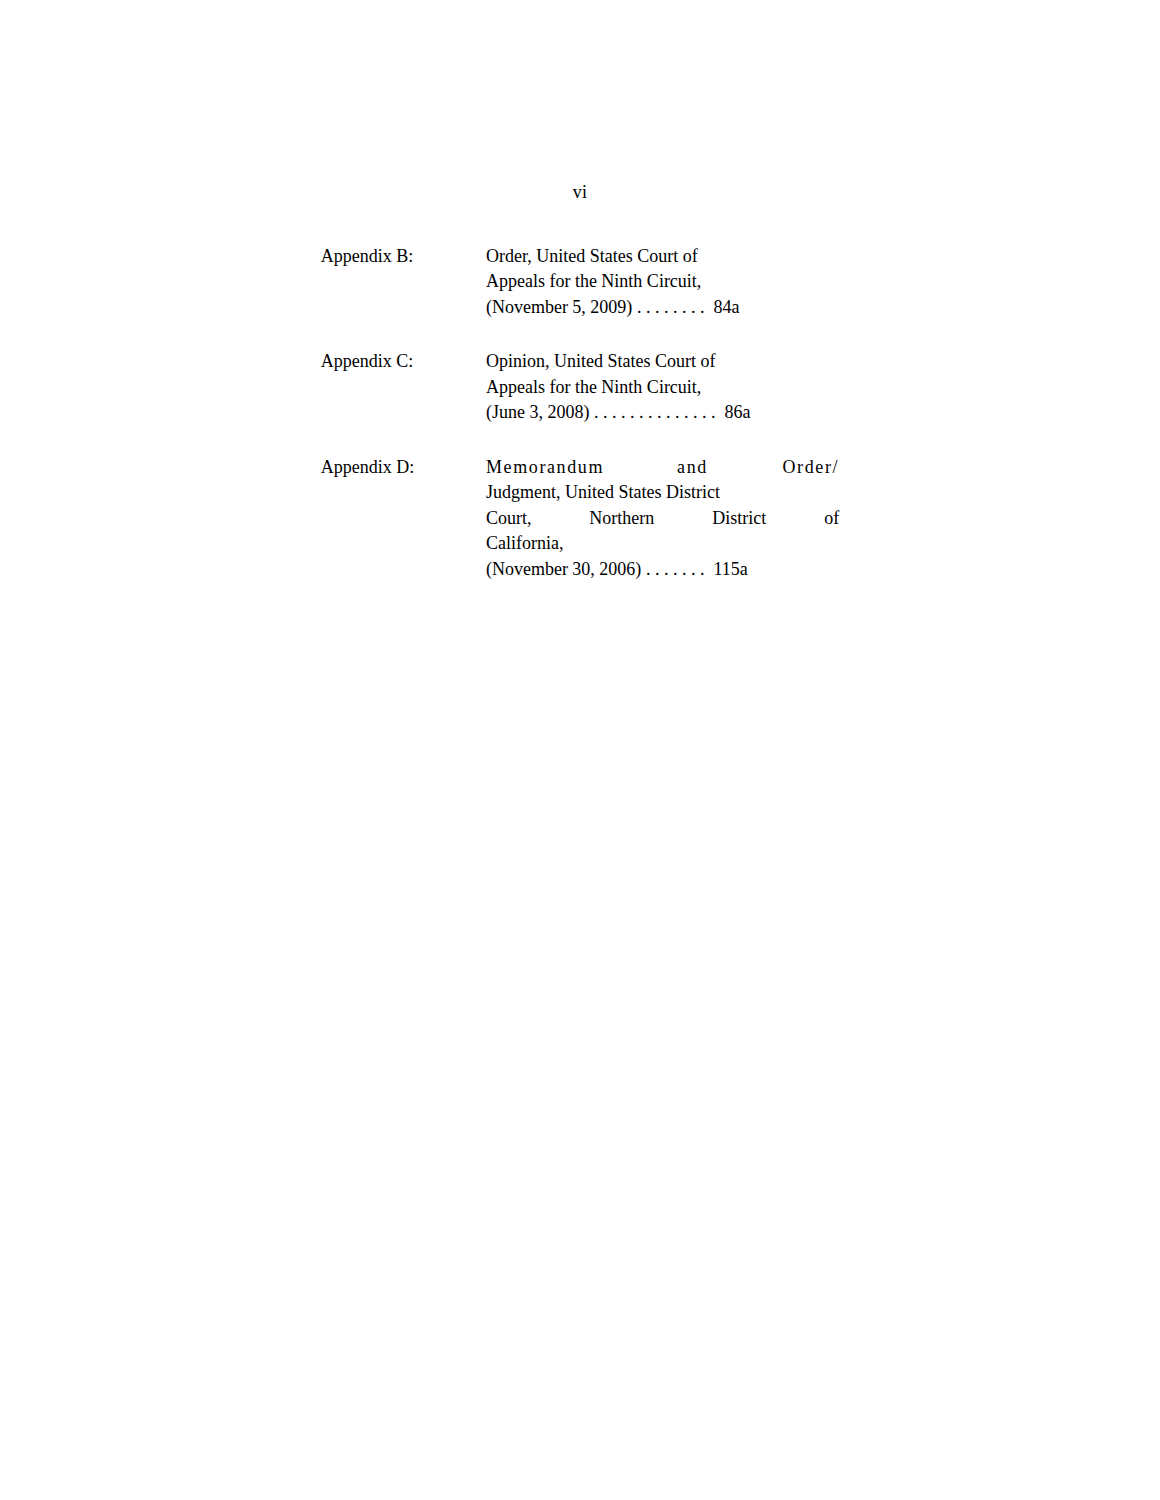vi
| Appendix B: | Order, United States Court of Appeals for the Ninth Circuit, (November 5, 2009) . . . . . . . . 84a |
| Appendix C: | Opinion, United States Court of Appeals for the Ninth Circuit, (June 3, 2008) . . . . . . . . . . . . . . 86a |
| Appendix D: | Memorandum and Order/ Judgment, United States District Court, Northern District of California, (November 30, 2006) . . . . . . . 115a |